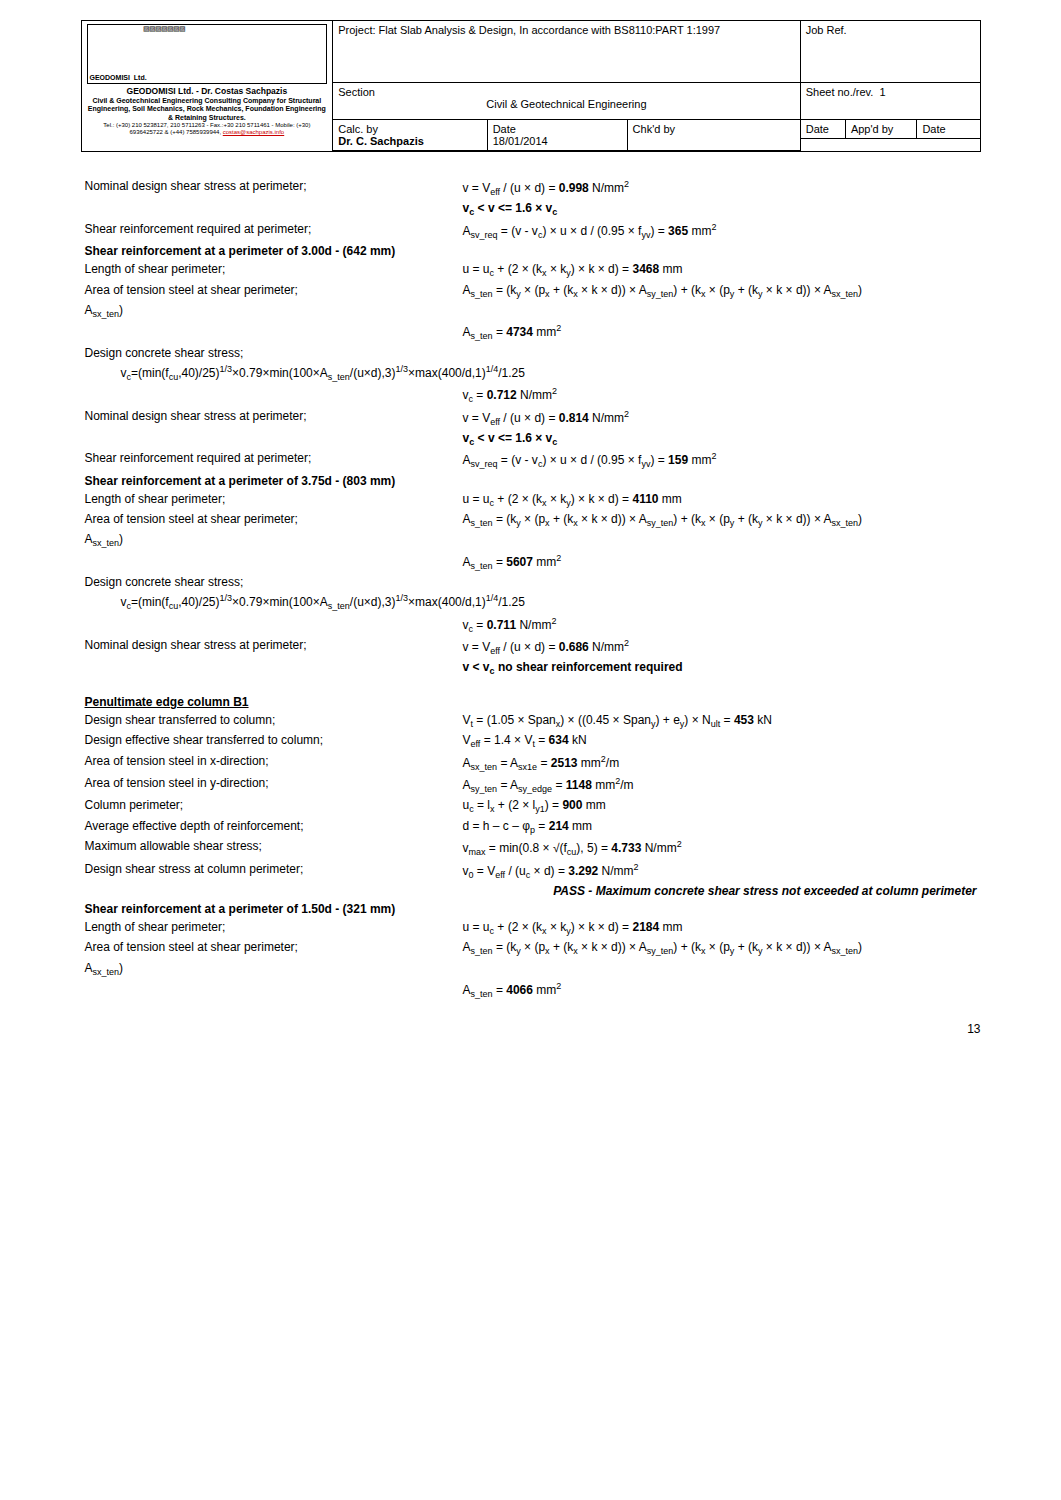| ▨▨▨▨▨▨▨ GEODOMISI Ltd. GEODOMISI Ltd. - Dr. Costas Sachpazis Civil & Geotechnical Engineering Consulting Company for Structural Engineering, Soil Mechanics, Rock Mechanics, Foundation Engineering & Retaining Structures. Tel.: (+30) 210 5238127, 210 5711263 - Fax.:+30 210 5711461 - Mobile: (+30) 6936425722 & (+44) 7585939944, costas@sachpazis.info | / Project: Flat Slab Analysis & Design, In accordance with BS8110:PART 1:1997 / / Section Civil & Geotechnical Engineering / / / Calc. by Dr. C. Sachpazis / Date 18/01/2014 / Chk'd by / / | / Job Ref. / / Sheet no./rev. 1 / / / Date / App'd by / Date / / |
| Nominal design shear stress at perimeter; | v = V eff / (u × d) = 0.998 N/mm 2 |
| | v c < v <= 1.6 × v c |
| Shear reinforcement required at perimeter; | A sv_req = (v - v c ) × u × d / (0.95 × f yv ) = 365 mm 2 |
| Shear reinforcement at a perimeter of 3.00d - (642 mm) |
| Length of shear perimeter; | u = u c + (2 × (k x × k y ) × k × d) = 3468 mm |
| Area of tension steel at shear perimeter; | A s_ten = (k y × (p x + (k x × k × d)) × A sy_ten ) + (k x × (p y + (k y × k × d)) × A sx_ten ) |
| A sx_ten ) | |
| | A s_ten = 4734 mm 2 |
| Design concrete shear stress; |
| v c =(min(f cu ,40)/25) 1/3 ×0.79×min(100×A s_ten /(u×d),3) 1/3 ×max(400/d,1) 1/4 /1.25 |
| | v c = 0.712 N/mm 2 |
| Nominal design shear stress at perimeter; | v = V eff / (u × d) = 0.814 N/mm 2 |
| | v c < v <= 1.6 × v c |
| Shear reinforcement required at perimeter; | A sv_req = (v - v c ) × u × d / (0.95 × f yv ) = 159 mm 2 |
| Shear reinforcement at a perimeter of 3.75d - (803 mm) |
| Length of shear perimeter; | u = u c + (2 × (k x × k y ) × k × d) = 4110 mm |
| Area of tension steel at shear perimeter; | A s_ten = (k y × (p x + (k x × k × d)) × A sy_ten ) + (k x × (p y + (k y × k × d)) × A sx_ten ) |
| A sx_ten ) | |
| | A s_ten = 5607 mm 2 |
| Design concrete shear stress; |
| v c =(min(f cu ,40)/25) 1/3 ×0.79×min(100×A s_ten /(u×d),3) 1/3 ×max(400/d,1) 1/4 /1.25 |
| | v c = 0.711 N/mm 2 |
| Nominal design shear stress at perimeter; | v = V eff / (u × d) = 0.686 N/mm 2 |
| | v < v c no shear reinforcement required |
| Penultimate edge column B1 |
| Design shear transferred to column; | V t = (1.05 × Span x ) × ((0.45 × Span y ) + e y ) × N ult = 453 kN |
| Design effective shear transferred to column; | V eff = 1.4 × V t = 634 kN |
| Area of tension steel in x-direction; | A sx_ten = A sx1e = 2513 mm 2 /m |
| Area of tension steel in y-direction; | A sy_ten = A sy_edge = 1148 mm 2 /m |
| Column perimeter; | u c = l x + (2 × l y1 ) = 900 mm |
| Average effective depth of reinforcement; | d = h – c – φ p = 214 mm |
| Maximum allowable shear stress; | v max = min(0.8 × √(f cu ), 5) = 4.733 N/mm 2 |
| Design shear stress at column perimeter; | v 0 = V eff / (u c × d) = 3.292 N/mm 2 |
| PASS - Maximum concrete shear stress not exceeded at column perimeter |
| Shear reinforcement at a perimeter of 1.50d - (321 mm) |
| Length of shear perimeter; | u = u c + (2 × (k x × k y ) × k × d) = 2184 mm |
| Area of tension steel at shear perimeter; | A s_ten = (k y × (p x + (k x × k × d)) × A sy_ten ) + (k x × (p y + (k y × k × d)) × A sx_ten ) |
| A sx_ten ) | |
| | A s_ten = 4066 mm 2 |
13